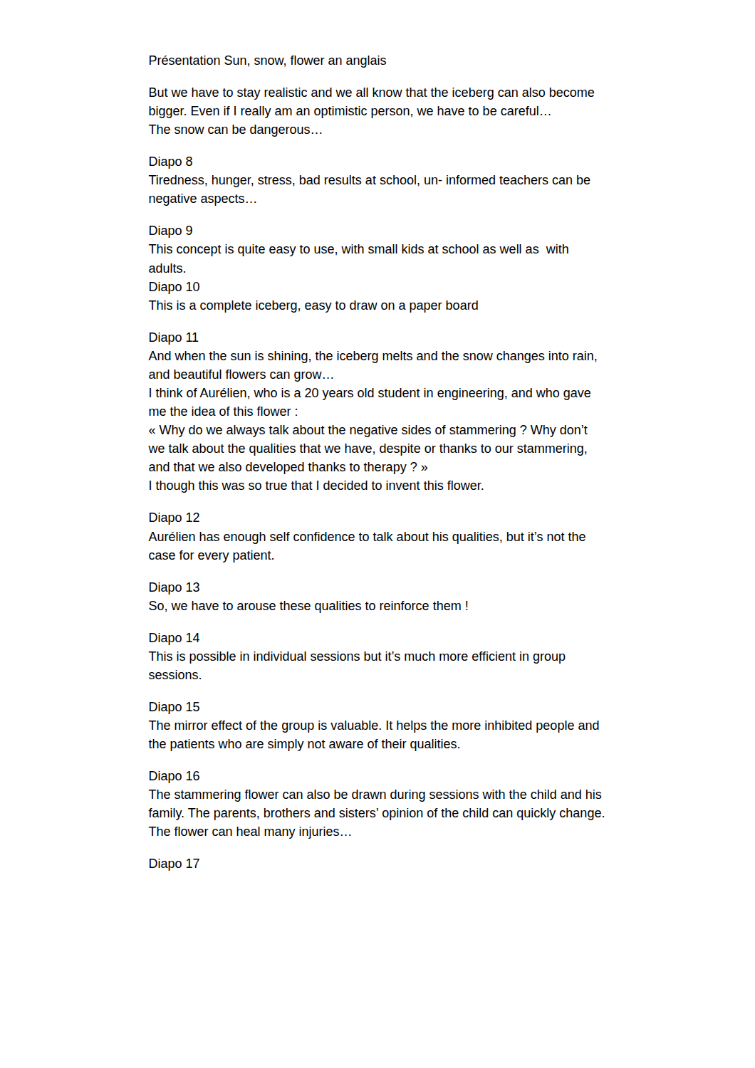Présentation Sun, snow, flower an anglais
But we have to stay realistic and we all know that the iceberg can also become bigger. Even if I really am an optimistic person, we have to be careful…
The snow can be dangerous…
Diapo 8
Tiredness, hunger, stress, bad results at school, un- informed teachers can be negative aspects…
Diapo 9
This concept is quite easy to use, with small kids at school as well as with adults.
Diapo 10
This is a complete iceberg, easy to draw on a paper board
Diapo 11
And when the sun is shining, the iceberg melts and the snow changes into rain, and beautiful flowers can grow…
I think of Aurélien, who is a 20 years old student in engineering, and who gave me the idea of this flower :
« Why do we always talk about the negative sides of stammering ? Why don’t we talk about the qualities that we have, despite or thanks to our stammering, and that we also developed thanks to therapy ? »
I though this was so true that I decided to invent this flower.
Diapo 12
Aurélien has enough self confidence to talk about his qualities, but it’s not the case for every patient.
Diapo 13
So, we have to arouse these qualities to reinforce them !
Diapo 14
This is possible in individual sessions but it’s much more efficient in group sessions.
Diapo 15
The mirror effect of the group is valuable. It helps the more inhibited people and the patients who are simply not aware of their qualities.
Diapo 16
The stammering flower can also be drawn during sessions with the child and his family. The parents, brothers and sisters’ opinion of the child can quickly change. The flower can heal many injuries…
Diapo 17